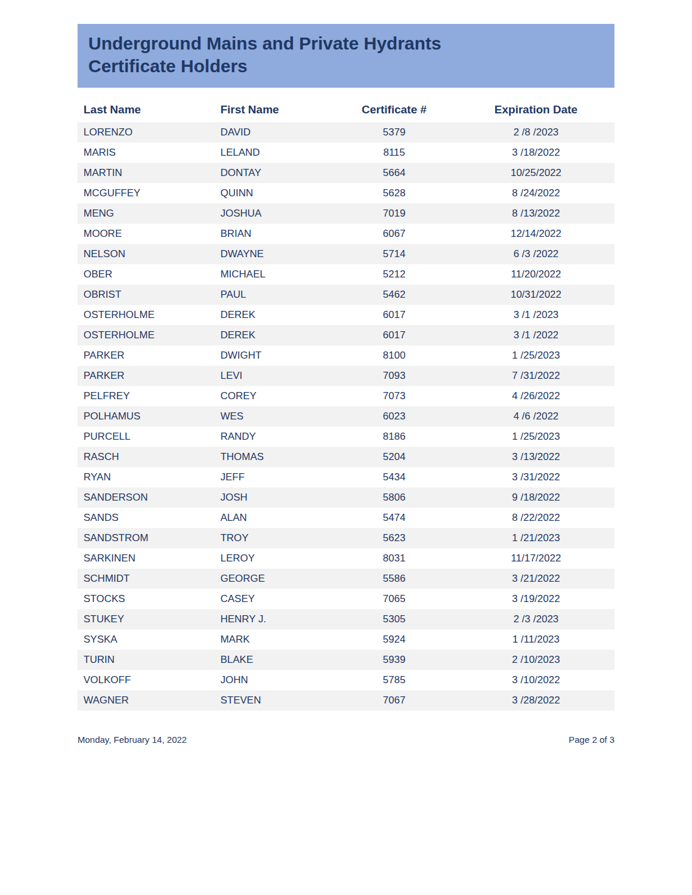Underground Mains and Private Hydrants
Certificate Holders
| Last Name | First Name | Certificate # | Expiration Date |
| --- | --- | --- | --- |
| LORENZO | DAVID | 5379 | 2 /8 /2023 |
| MARIS | LELAND | 8115 | 3 /18/2022 |
| MARTIN | DONTAY | 5664 | 10/25/2022 |
| MCGUFFEY | QUINN | 5628 | 8 /24/2022 |
| MENG | JOSHUA | 7019 | 8 /13/2022 |
| MOORE | BRIAN | 6067 | 12/14/2022 |
| NELSON | DWAYNE | 5714 | 6 /3 /2022 |
| OBER | MICHAEL | 5212 | 11/20/2022 |
| OBRIST | PAUL | 5462 | 10/31/2022 |
| OSTERHOLME | DEREK | 6017 | 3 /1 /2023 |
| OSTERHOLME | DEREK | 6017 | 3 /1 /2022 |
| PARKER | DWIGHT | 8100 | 1 /25/2023 |
| PARKER | LEVI | 7093 | 7 /31/2022 |
| PELFREY | COREY | 7073 | 4 /26/2022 |
| POLHAMUS | WES | 6023 | 4 /6 /2022 |
| PURCELL | RANDY | 8186 | 1 /25/2023 |
| RASCH | THOMAS | 5204 | 3 /13/2022 |
| RYAN | JEFF | 5434 | 3 /31/2022 |
| SANDERSON | JOSH | 5806 | 9 /18/2022 |
| SANDS | ALAN | 5474 | 8 /22/2022 |
| SANDSTROM | TROY | 5623 | 1 /21/2023 |
| SARKINEN | LEROY | 8031 | 11/17/2022 |
| SCHMIDT | GEORGE | 5586 | 3 /21/2022 |
| STOCKS | CASEY | 7065 | 3 /19/2022 |
| STUKEY | HENRY J. | 5305 | 2 /3 /2023 |
| SYSKA | MARK | 5924 | 1 /11/2023 |
| TURIN | BLAKE | 5939 | 2 /10/2023 |
| VOLKOFF | JOHN | 5785 | 3 /10/2022 |
| WAGNER | STEVEN | 7067 | 3 /28/2022 |
Monday, February 14, 2022 Page 2 of 3